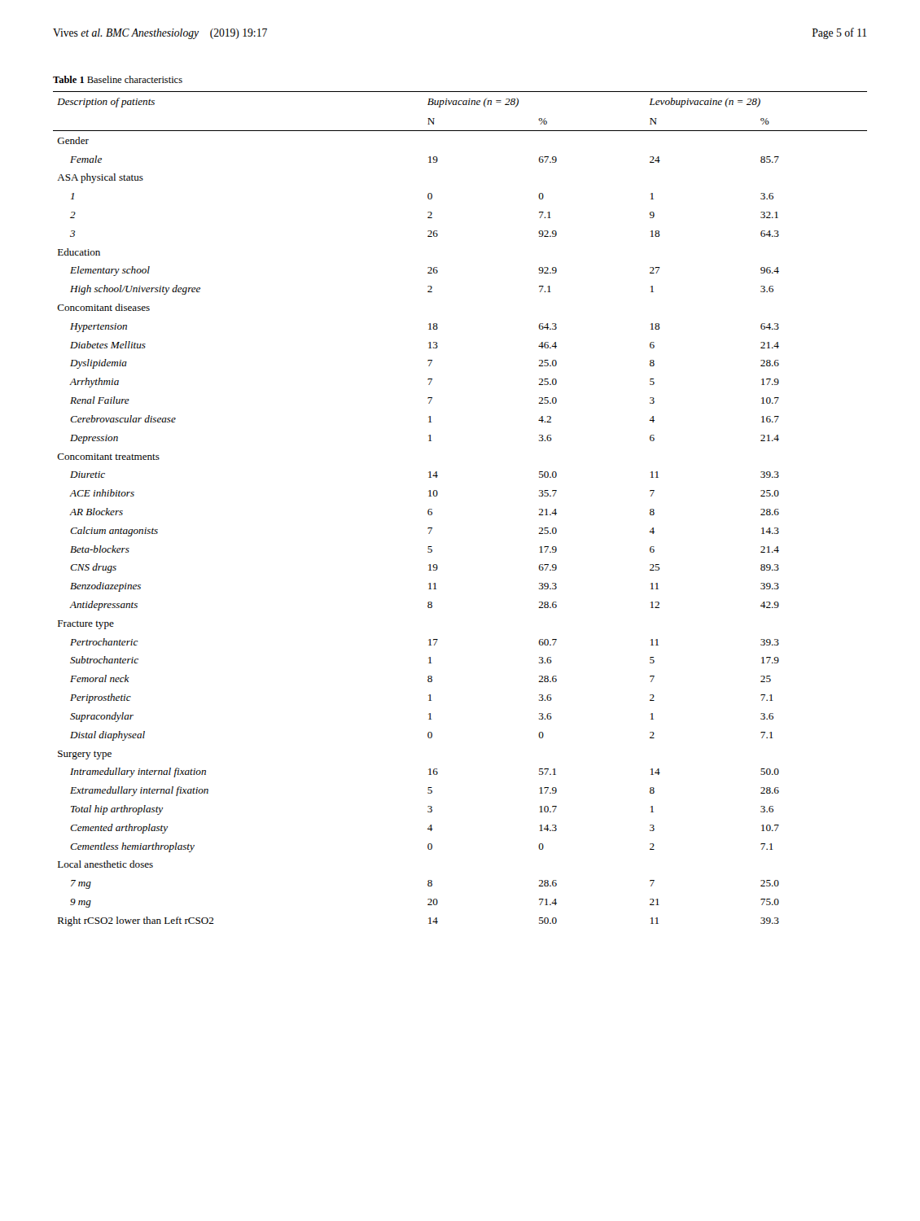Vives et al. BMC Anesthesiology (2019) 19:17
Page 5 of 11
Table 1 Baseline characteristics
| Description of patients | Bupivacaine (n = 28) | Levobupivacaine (n = 28) |
| --- | --- | --- |
| | N | % | N | % |
| Gender | | | | |
| Female | 19 | 67.9 | 24 | 85.7 |
| ASA physical status | | | | |
| 1 | 0 | 0 | 1 | 3.6 |
| 2 | 2 | 7.1 | 9 | 32.1 |
| 3 | 26 | 92.9 | 18 | 64.3 |
| Education | | | | |
| Elementary school | 26 | 92.9 | 27 | 96.4 |
| High school/University degree | 2 | 7.1 | 1 | 3.6 |
| Concomitant diseases | | | | |
| Hypertension | 18 | 64.3 | 18 | 64.3 |
| Diabetes Mellitus | 13 | 46.4 | 6 | 21.4 |
| Dyslipidemia | 7 | 25.0 | 8 | 28.6 |
| Arrhythmia | 7 | 25.0 | 5 | 17.9 |
| Renal Failure | 7 | 25.0 | 3 | 10.7 |
| Cerebrovascular disease | 1 | 4.2 | 4 | 16.7 |
| Depression | 1 | 3.6 | 6 | 21.4 |
| Concomitant treatments | | | | |
| Diuretic | 14 | 50.0 | 11 | 39.3 |
| ACE inhibitors | 10 | 35.7 | 7 | 25.0 |
| AR Blockers | 6 | 21.4 | 8 | 28.6 |
| Calcium antagonists | 7 | 25.0 | 4 | 14.3 |
| Beta-blockers | 5 | 17.9 | 6 | 21.4 |
| CNS drugs | 19 | 67.9 | 25 | 89.3 |
| Benzodiazepines | 11 | 39.3 | 11 | 39.3 |
| Antidepressants | 8 | 28.6 | 12 | 42.9 |
| Fracture type | | | | |
| Pertrochanteric | 17 | 60.7 | 11 | 39.3 |
| Subtrochanteric | 1 | 3.6 | 5 | 17.9 |
| Femoral neck | 8 | 28.6 | 7 | 25 |
| Periprosthetic | 1 | 3.6 | 2 | 7.1 |
| Supracondylar | 1 | 3.6 | 1 | 3.6 |
| Distal diaphyseal | 0 | 0 | 2 | 7.1 |
| Surgery type | | | | |
| Intramedullary internal fixation | 16 | 57.1 | 14 | 50.0 |
| Extramedullary internal fixation | 5 | 17.9 | 8 | 28.6 |
| Total hip arthroplasty | 3 | 10.7 | 1 | 3.6 |
| Cemented arthroplasty | 4 | 14.3 | 3 | 10.7 |
| Cementless hemiarthroplasty | 0 | 0 | 2 | 7.1 |
| Local anesthetic doses | | | | |
| 7 mg | 8 | 28.6 | 7 | 25.0 |
| 9 mg | 20 | 71.4 | 21 | 75.0 |
| Right rCSO2 lower than Left rCSO2 | 14 | 50.0 | 11 | 39.3 |